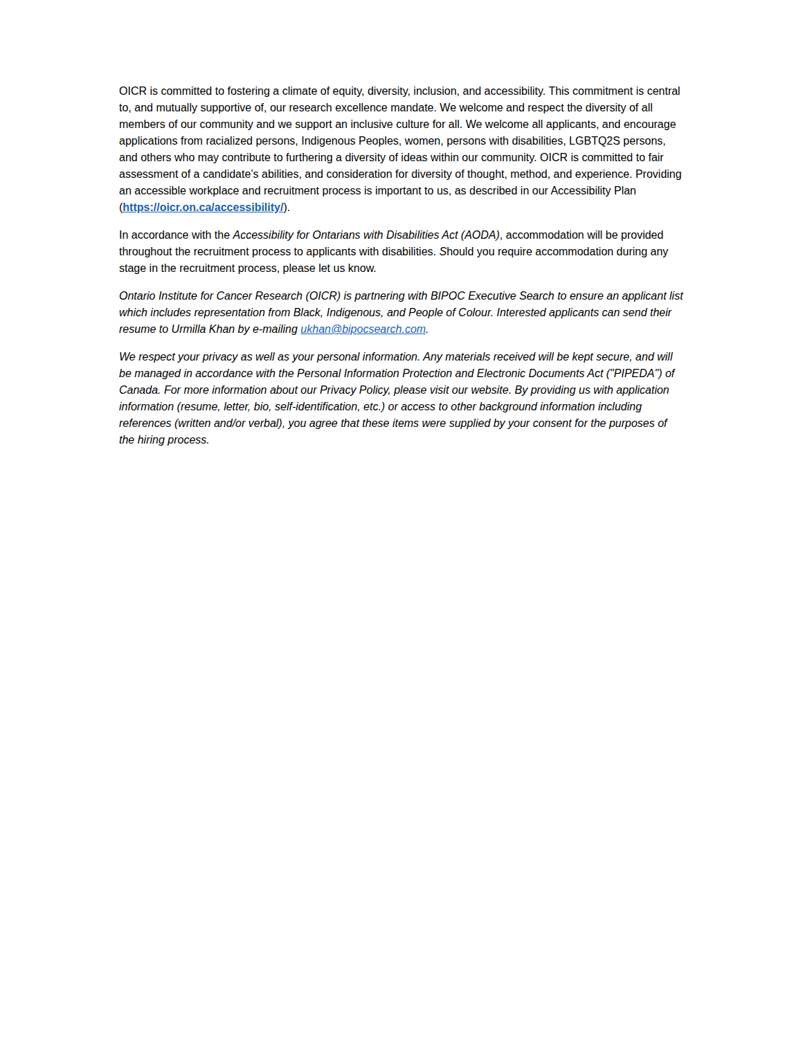OICR is committed to fostering a climate of equity, diversity, inclusion, and accessibility. This commitment is central to, and mutually supportive of, our research excellence mandate. We welcome and respect the diversity of all members of our community and we support an inclusive culture for all. We welcome all applicants, and encourage applications from racialized persons, Indigenous Peoples, women, persons with disabilities, LGBTQ2S persons, and others who may contribute to furthering a diversity of ideas within our community. OICR is committed to fair assessment of a candidate’s abilities, and consideration for diversity of thought, method, and experience. Providing an accessible workplace and recruitment process is important to us, as described in our Accessibility Plan (https://oicr.on.ca/accessibility/).
In accordance with the Accessibility for Ontarians with Disabilities Act (AODA), accommodation will be provided throughout the recruitment process to applicants with disabilities. Should you require accommodation during any stage in the recruitment process, please let us know.
Ontario Institute for Cancer Research (OICR) is partnering with BIPOC Executive Search to ensure an applicant list which includes representation from Black, Indigenous, and People of Colour. Interested applicants can send their resume to Urmilla Khan by e-mailing ukhan@bipocsearch.com.
We respect your privacy as well as your personal information. Any materials received will be kept secure, and will be managed in accordance with the Personal Information Protection and Electronic Documents Act ("PIPEDA") of Canada. For more information about our Privacy Policy, please visit our website. By providing us with application information (resume, letter, bio, self-identification, etc.) or access to other background information including references (written and/or verbal), you agree that these items were supplied by your consent for the purposes of the hiring process.